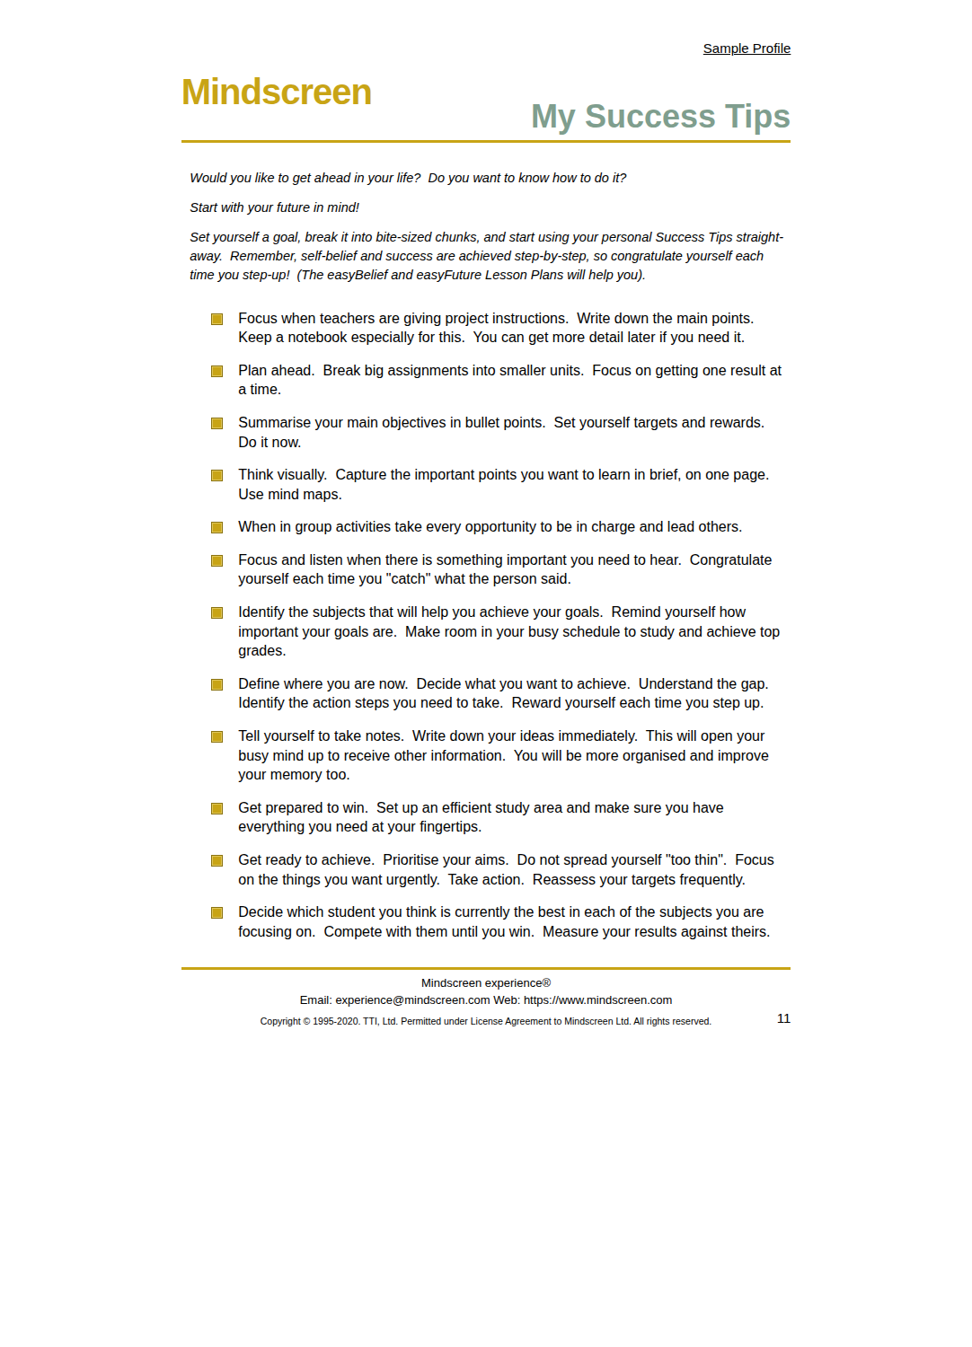Sample Profile
Mindscreen
My Success Tips
Would you like to get ahead in your life? Do you want to know how to do it?
Start with your future in mind!
Set yourself a goal, break it into bite-sized chunks, and start using your personal Success Tips straight-away. Remember, self-belief and success are achieved step-by-step, so congratulate yourself each time you step-up! (The easyBelief and easyFuture Lesson Plans will help you).
Focus when teachers are giving project instructions. Write down the main points. Keep a notebook especially for this. You can get more detail later if you need it.
Plan ahead. Break big assignments into smaller units. Focus on getting one result at a time.
Summarise your main objectives in bullet points. Set yourself targets and rewards. Do it now.
Think visually. Capture the important points you want to learn in brief, on one page. Use mind maps.
When in group activities take every opportunity to be in charge and lead others.
Focus and listen when there is something important you need to hear. Congratulate yourself each time you "catch" what the person said.
Identify the subjects that will help you achieve your goals. Remind yourself how important your goals are. Make room in your busy schedule to study and achieve top grades.
Define where you are now. Decide what you want to achieve. Understand the gap. Identify the action steps you need to take. Reward yourself each time you step up.
Tell yourself to take notes. Write down your ideas immediately. This will open your busy mind up to receive other information. You will be more organised and improve your memory too.
Get prepared to win. Set up an efficient study area and make sure you have everything you need at your fingertips.
Get ready to achieve. Prioritise your aims. Do not spread yourself "too thin". Focus on the things you want urgently. Take action. Reassess your targets frequently.
Decide which student you think is currently the best in each of the subjects you are focusing on. Compete with them until you win. Measure your results against theirs.
Mindscreen experience®
Email: experience@mindscreen.com Web: https://www.mindscreen.com
Copyright © 1995-2020. TTI, Ltd. Permitted under License Agreement to Mindscreen Ltd. All rights reserved.
11